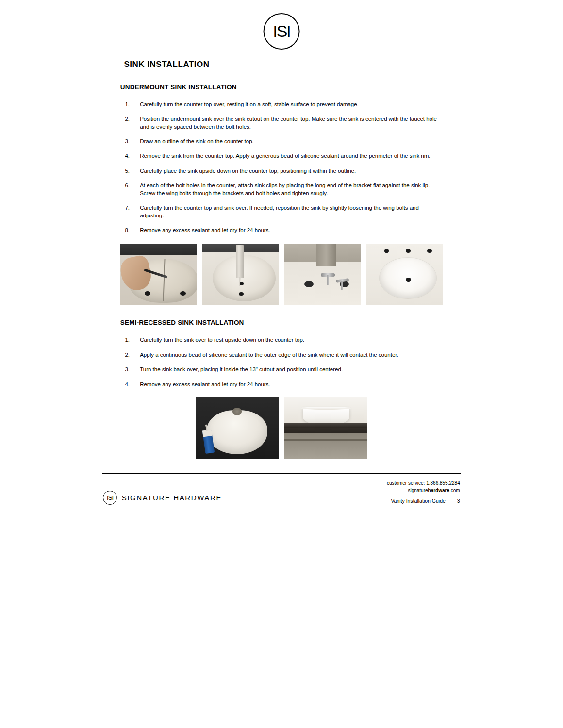ISI
SINK INSTALLATION
UNDERMOUNT SINK INSTALLATION
Carefully turn the counter top over, resting it on a soft, stable surface to prevent damage.
Position the undermount sink over the sink cutout on the counter top. Make sure the sink is centered with the faucet hole and is evenly spaced between the bolt holes.
Draw an outline of the sink on the counter top.
Remove the sink from the counter top. Apply a generous bead of silicone sealant around the perimeter of the sink rim.
Carefully place the sink upside down on the counter top, positioning it within the outline.
At each of the bolt holes in the counter, attach sink clips by placing the long end of the bracket flat against the sink lip. Screw the wing bolts through the brackets and bolt holes and tighten snugly.
Carefully turn the counter top and sink over. If needed, reposition the sink by slightly loosening the wing bolts and adjusting.
Remove any excess sealant and let dry for 24 hours.
SEMI-RECESSED SINK INSTALLATION
Carefully turn the sink over to rest upside down on the counter top.
Apply a continuous bead of silicone sealant to the outer edge of the sink where it will contact the counter.
Turn the sink back over, placing it inside the 13" cutout and position until centered.
Remove any excess sealant and let dry for 24 hours.
ISI
SIGNATURE HARDWARE
customer service: 1.866.855.2284
signaturehardware.com
Vanity Installation Guide 3